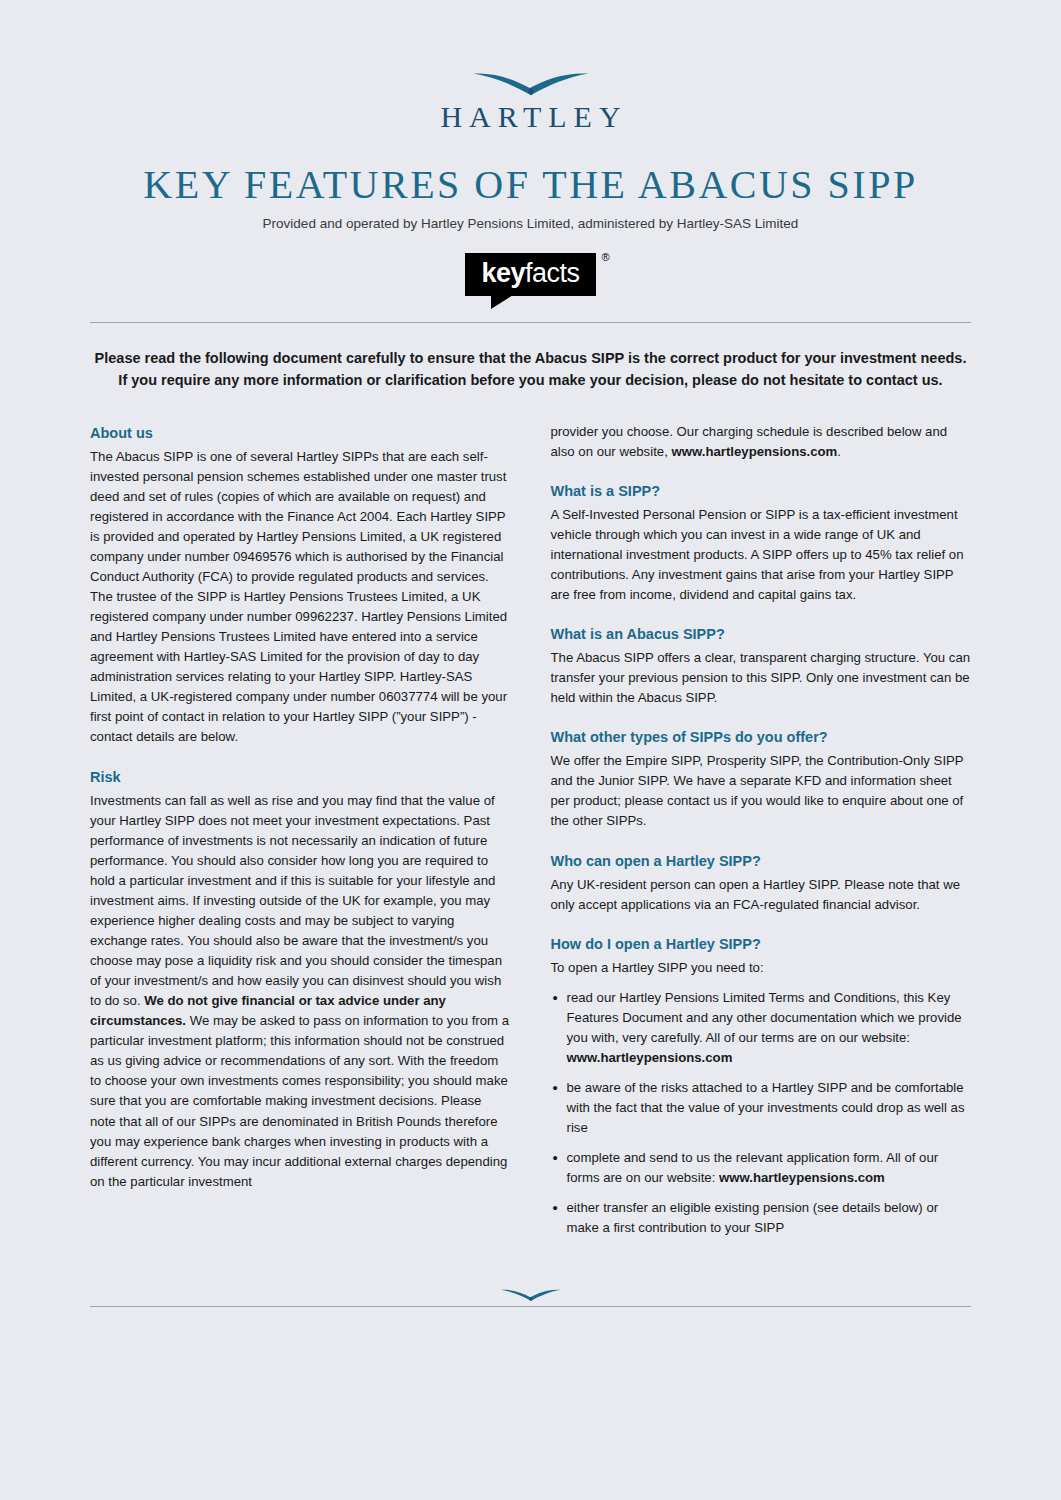HARTLEY
KEY FEATURES OF THE ABACUS SIPP
Provided and operated by Hartley Pensions Limited, administered by Hartley-SAS Limited
key facts
®
Please read the following document carefully to ensure that the Abacus SIPP is the correct product for your investment needs. If you require any more information or clarification before you make your decision, please do not hesitate to contact us.
About us
The Abacus SIPP is one of several Hartley SIPPs that are each self-invested personal pension schemes established under one master trust deed and set of rules (copies of which are available on request) and registered in accordance with the Finance Act 2004. Each Hartley SIPP is provided and operated by Hartley Pensions Limited, a UK registered company under number 09469576 which is authorised by the Financial Conduct Authority (FCA) to provide regulated products and services. The trustee of the SIPP is Hartley Pensions Trustees Limited, a UK registered company under number 09962237. Hartley Pensions Limited and Hartley Pensions Trustees Limited have entered into a service agreement with Hartley-SAS Limited for the provision of day to day administration services relating to your Hartley SIPP. Hartley-SAS Limited, a UK-registered company under number 06037774 will be your first point of contact in relation to your Hartley SIPP (”your SIPP”) - contact details are below.
Risk
Investments can fall as well as rise and you may find that the value of your Hartley SIPP does not meet your investment expectations. Past performance of investments is not necessarily an indication of future performance. You should also consider how long you are required to hold a particular investment and if this is suitable for your lifestyle and investment aims. If investing outside of the UK for example, you may experience higher dealing costs and may be subject to varying exchange rates. You should also be aware that the investment/s you choose may pose a liquidity risk and you should consider the timespan of your investment/s and how easily you can disinvest should you wish to do so. We do not give financial or tax advice under any circumstances. We may be asked to pass on information to you from a particular investment platform; this information should not be construed as us giving advice or recommendations of any sort. With the freedom to choose your own investments comes responsibility; you should make sure that you are comfortable making investment decisions. Please note that all of our SIPPs are denominated in British Pounds therefore you may experience bank charges when investing in products with a different currency. You may incur additional external charges depending on the particular investment
provider you choose. Our charging schedule is described below and also on our website, www.hartleypensions.com.
What is a SIPP?
A Self-Invested Personal Pension or SIPP is a tax-efficient investment vehicle through which you can invest in a wide range of UK and international investment products. A SIPP offers up to 45% tax relief on contributions. Any investment gains that arise from your Hartley SIPP are free from income, dividend and capital gains tax.
What is an Abacus SIPP?
The Abacus SIPP offers a clear, transparent charging structure. You can transfer your previous pension to this SIPP. Only one investment can be held within the Abacus SIPP.
What other types of SIPPs do you offer?
We offer the Empire SIPP, Prosperity SIPP, the Contribution-Only SIPP and the Junior SIPP. We have a separate KFD and information sheet per product; please contact us if you would like to enquire about one of the other SIPPs.
Who can open a Hartley SIPP?
Any UK-resident person can open a Hartley SIPP. Please note that we only accept applications via an FCA-regulated financial advisor.
How do I open a Hartley SIPP?
To open a Hartley SIPP you need to:
read our Hartley Pensions Limited Terms and Conditions, this Key Features Document and any other documentation which we provide you with, very carefully. All of our terms are on our website: www.hartleypensions.com
be aware of the risks attached to a Hartley SIPP and be comfortable with the fact that the value of your investments could drop as well as rise
complete and send to us the relevant application form. All of our forms are on our website: www.hartleypensions.com
either transfer an eligible existing pension (see details below) or make a first contribution to your SIPP